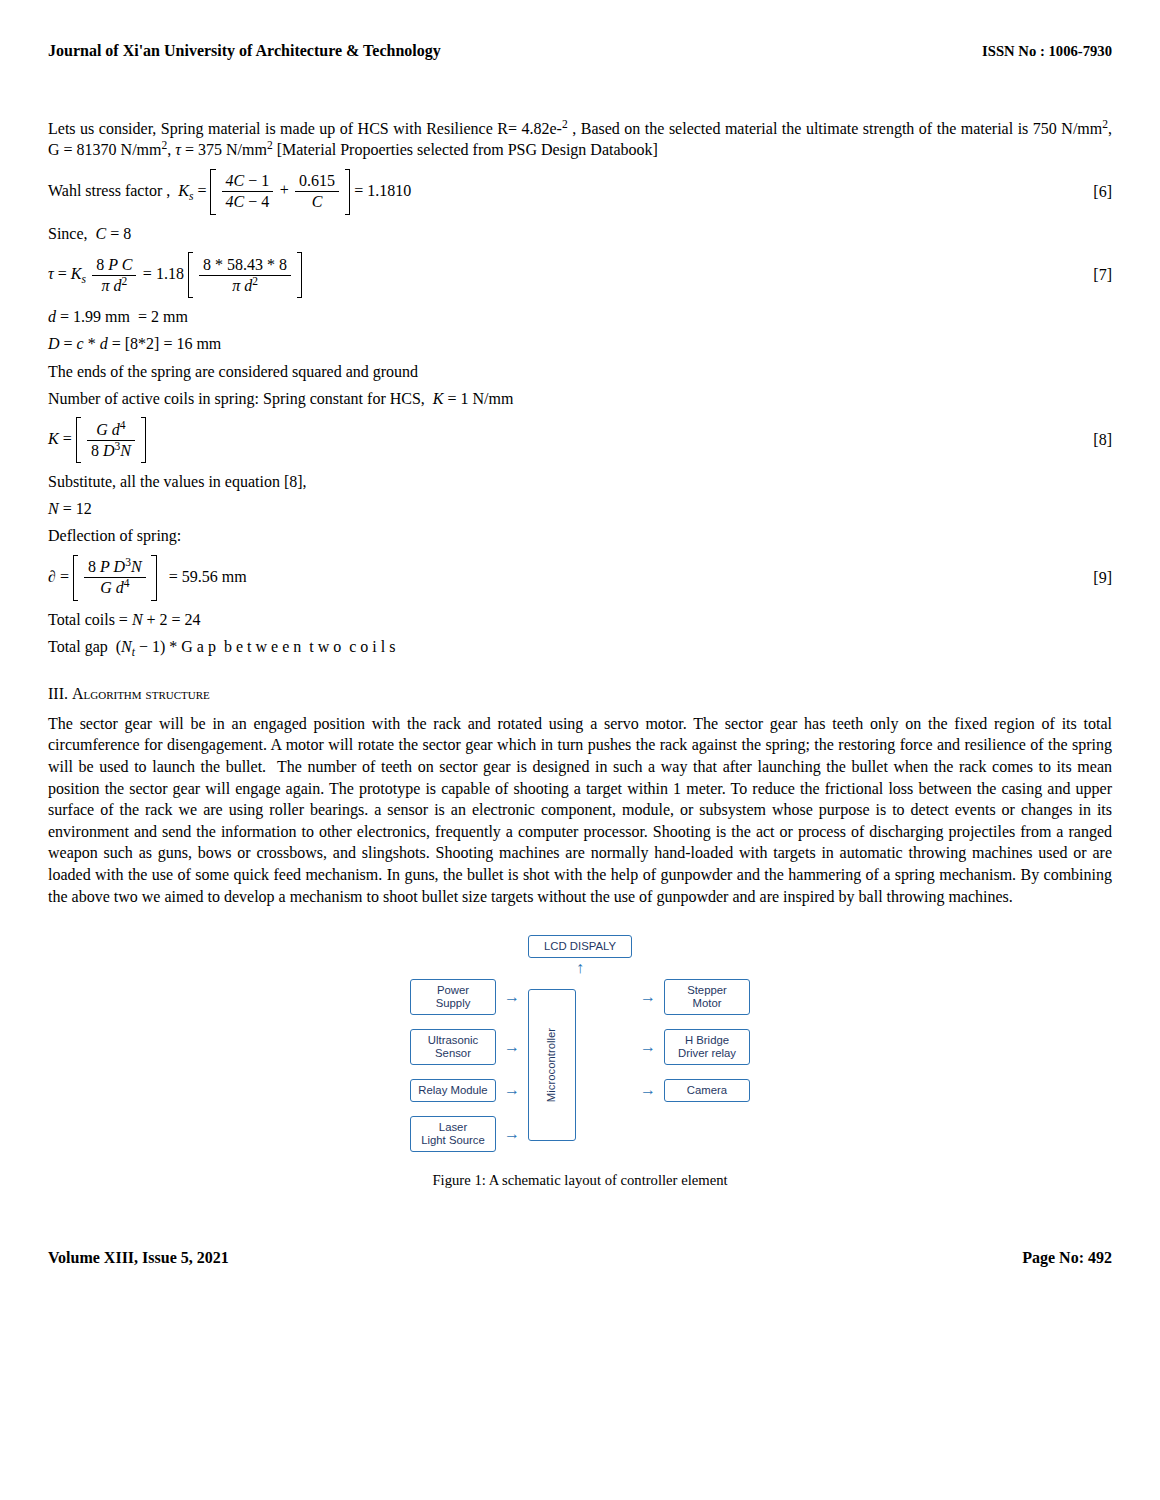Journal of Xi'an University of Architecture & Technology
ISSN No : 1006-7930
Lets us consider, Spring material is made up of HCS with Resilience R= 4.82e-2 , Based on the selected material the ultimate strength of the material is 750 N/mm2, G = 81370 N/mm2, τ = 375 N/mm2 [Material Propoerties selected from PSG Design Databook]
Wahl stress factor , Ks = 4C − 14C − 4 + 0.615 C = 1.1810
[6]
Since, C = 8
τ = Ks 8 P C π d2 = 1.18 8 * 58.43 * 8 π d2
[7]
d = 1.99 mm = 2 mm
D = c * d = [8*2] = 16 mm
The ends of the spring are considered squared and ground
Number of active coils in spring: Spring constant for HCS, K = 1 N/mm
K = G d48 D3N
[8]
Substitute, all the values in equation [8],
N = 12
Deflection of spring:
∂ = 8 P D3N G d4 = 59.56 mm
[9]
Total coils = N + 2 = 24
Total gap (Nt − 1) * G a p b e t w e e n t w o c o i l s
III. Algorithm structure
The sector gear will be in an engaged position with the rack and rotated using a servo motor. The sector gear has teeth only on the fixed region of its total circumference for disengagement. A motor will rotate the sector gear which in turn pushes the rack against the spring; the restoring force and resilience of the spring will be used to launch the bullet. The number of teeth on sector gear is designed in such a way that after launching the bullet when the rack comes to its mean position the sector gear will engage again. The prototype is capable of shooting a target within 1 meter. To reduce the frictional loss between the casing and upper surface of the rack we are using roller bearings. a sensor is an electronic component, module, or subsystem whose purpose is to detect events or changes in its environment and send the information to other electronics, frequently a computer processor. Shooting is the act or process of discharging projectiles from a ranged weapon such as guns, bows or crossbows, and slingshots. Shooting machines are normally hand-loaded with targets in automatic throwing machines used or are loaded with the use of some quick feed mechanism. In guns, the bullet is shot with the help of gunpowder and the hammering of a spring mechanism. By combining the above two we aimed to develop a mechanism to shoot bullet size targets without the use of gunpowder and are inspired by ball throwing machines.
| | | LCD DISPALY | | |
| | | ↑ | | |
| Power Supply | → | Microcontroller | → | Stepper Motor |
| Ultrasonic Sensor | → | → | H Bridge Driver relay |
| Relay Module | → | → | Camera |
| Laser Light Source | → | | |
Figure 1: A schematic layout of controller element
Volume XIII, Issue 5, 2021
Page No: 492